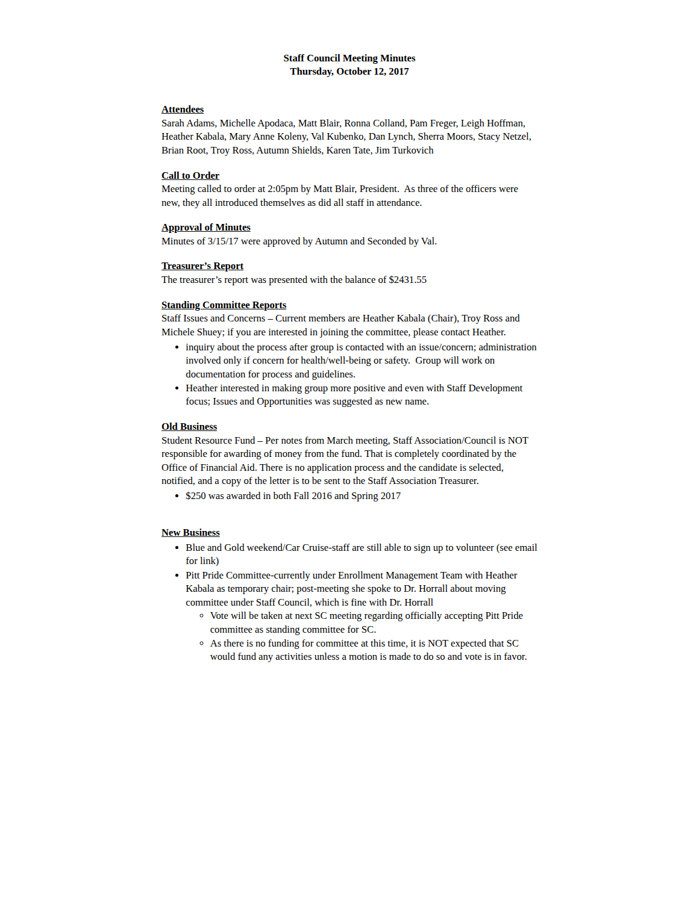Staff Council Meeting MinutesThursday, October 12, 2017
Attendees
Sarah Adams, Michelle Apodaca, Matt Blair, Ronna Colland, Pam Freger, Leigh Hoffman, Heather Kabala, Mary Anne Koleny, Val Kubenko, Dan Lynch, Sherra Moors, Stacy Netzel, Brian Root, Troy Ross, Autumn Shields, Karen Tate, Jim Turkovich
Call to Order
Meeting called to order at 2:05pm by Matt Blair, President. As three of the officers were new, they all introduced themselves as did all staff in attendance.
Approval of Minutes
Minutes of 3/15/17 were approved by Autumn and Seconded by Val.
Treasurer’s Report
The treasurer’s report was presented with the balance of $2431.55
Standing Committee Reports
Staff Issues and Concerns – Current members are Heather Kabala (Chair), Troy Ross and Michele Shuey; if you are interested in joining the committee, please contact Heather.
inquiry about the process after group is contacted with an issue/concern; administration involved only if concern for health/well-being or safety. Group will work on documentation for process and guidelines.
Heather interested in making group more positive and even with Staff Development focus; Issues and Opportunities was suggested as new name.
Old Business
Student Resource Fund – Per notes from March meeting, Staff Association/Council is NOT responsible for awarding of money from the fund. That is completely coordinated by the Office of Financial Aid. There is no application process and the candidate is selected, notified, and a copy of the letter is to be sent to the Staff Association Treasurer.
$250 was awarded in both Fall 2016 and Spring 2017
New Business
Blue and Gold weekend/Car Cruise-staff are still able to sign up to volunteer (see email for link)
Pitt Pride Committee-currently under Enrollment Management Team with Heather Kabala as temporary chair; post-meeting she spoke to Dr. Horrall about moving committee under Staff Council, which is fine with Dr. Horrall
Vote will be taken at next SC meeting regarding officially accepting Pitt Pride committee as standing committee for SC.
As there is no funding for committee at this time, it is NOT expected that SC would fund any activities unless a motion is made to do so and vote is in favor.